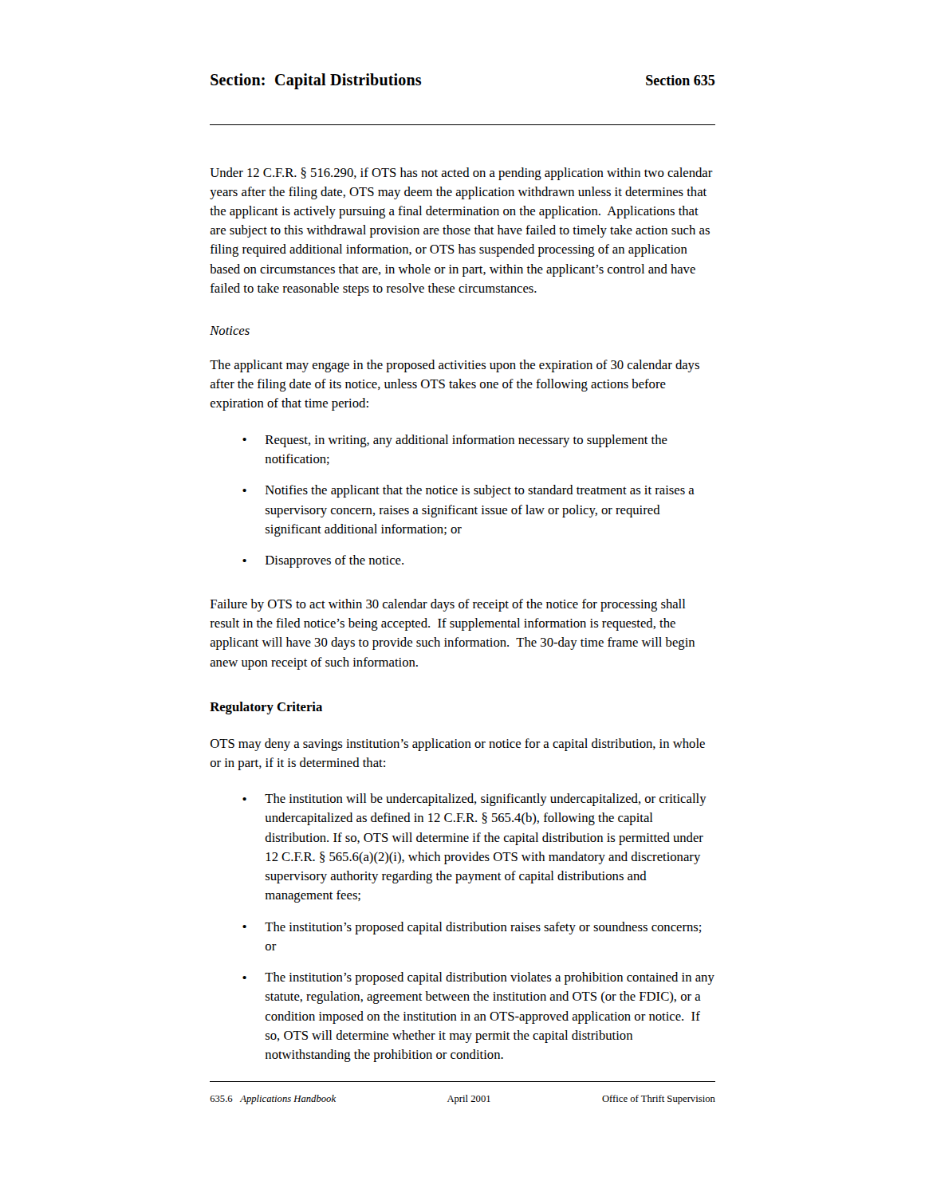Section: Capital Distributions
Section 635
Under 12 C.F.R. § 516.290, if OTS has not acted on a pending application within two calendar years after the filing date, OTS may deem the application withdrawn unless it determines that the applicant is actively pursuing a final determination on the application. Applications that are subject to this withdrawal provision are those that have failed to timely take action such as filing required additional information, or OTS has suspended processing of an application based on circumstances that are, in whole or in part, within the applicant’s control and have failed to take reasonable steps to resolve these circumstances.
Notices
The applicant may engage in the proposed activities upon the expiration of 30 calendar days after the filing date of its notice, unless OTS takes one of the following actions before expiration of that time period:
Request, in writing, any additional information necessary to supplement the notification;
Notifies the applicant that the notice is subject to standard treatment as it raises a supervisory concern, raises a significant issue of law or policy, or required significant additional information; or
Disapproves of the notice.
Failure by OTS to act within 30 calendar days of receipt of the notice for processing shall result in the filed notice’s being accepted. If supplemental information is requested, the applicant will have 30 days to provide such information. The 30-day time frame will begin anew upon receipt of such information.
Regulatory Criteria
OTS may deny a savings institution’s application or notice for a capital distribution, in whole or in part, if it is determined that:
The institution will be undercapitalized, significantly undercapitalized, or critically undercapitalized as defined in 12 C.F.R. § 565.4(b), following the capital distribution. If so, OTS will determine if the capital distribution is permitted under 12 C.F.R. § 565.6(a)(2)(i), which provides OTS with mandatory and discretionary supervisory authority regarding the payment of capital distributions and management fees;
The institution’s proposed capital distribution raises safety or soundness concerns; or
The institution’s proposed capital distribution violates a prohibition contained in any statute, regulation, agreement between the institution and OTS (or the FDIC), or a condition imposed on the institution in an OTS-approved application or notice. If so, OTS will determine whether it may permit the capital distribution notwithstanding the prohibition or condition.
635.6 Applications Handbook
April 2001
Office of Thrift Supervision